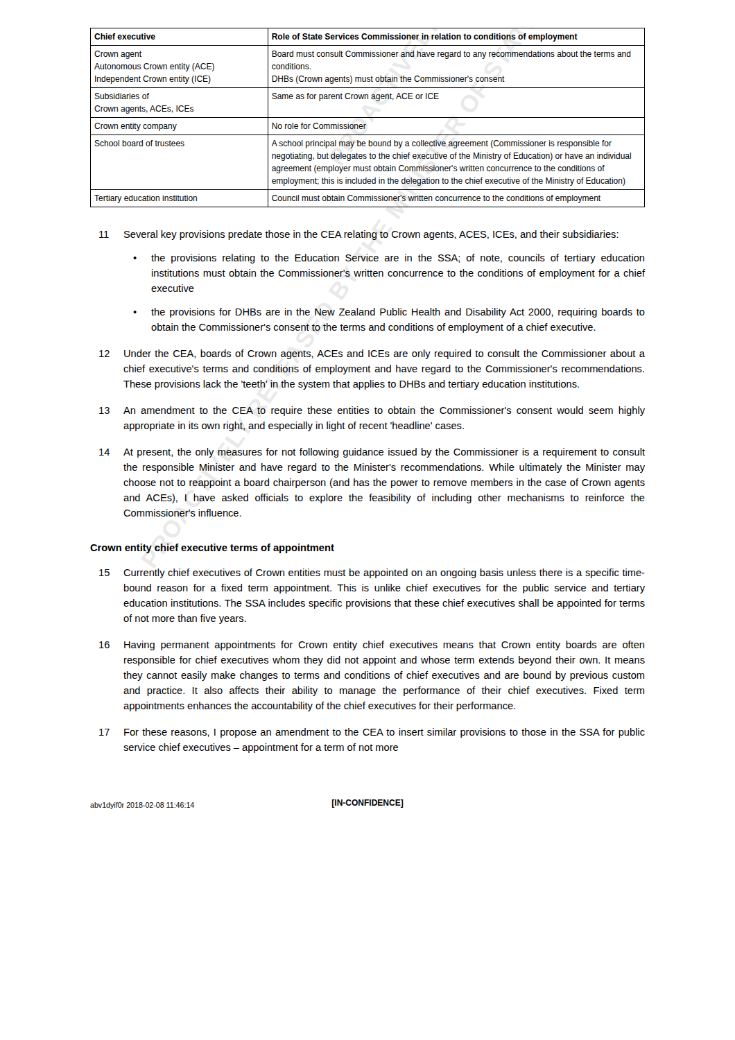PROACTIVELY RELEASED BY THE MINISTER OF STATE SERVICES PROACTIVELY RELEASED BY THE MINISTER OF STATE SERVICES
| Chief executive | Role of State Services Commissioner in relation to conditions of employment |
| --- | --- |
| Crown agent Autonomous Crown entity (ACE) Independent Crown entity (ICE) | Board must consult Commissioner and have regard to any recommendations about the terms and conditions. DHBs (Crown agents) must obtain the Commissioner's consent |
| Subsidiaries of Crown agents, ACEs, ICEs | Same as for parent Crown agent, ACE or ICE |
| Crown entity company | No role for Commissioner |
| School board of trustees | A school principal may be bound by a collective agreement (Commissioner is responsible for negotiating, but delegates to the chief executive of the Ministry of Education) or have an individual agreement (employer must obtain Commissioner's written concurrence to the conditions of employment; this is included in the delegation to the chief executive of the Ministry of Education) |
| Tertiary education institution | Council must obtain Commissioner's written concurrence to the conditions of employment |
Several key provisions predate those in the CEA relating to Crown agents, ACES, ICEs, and their subsidiaries:
the provisions relating to the Education Service are in the SSA; of note, councils of tertiary education institutions must obtain the Commissioner's written concurrence to the conditions of employment for a chief executive
the provisions for DHBs are in the New Zealand Public Health and Disability Act 2000, requiring boards to obtain the Commissioner's consent to the terms and conditions of employment of a chief executive.
Under the CEA, boards of Crown agents, ACEs and ICEs are only required to consult the Commissioner about a chief executive's terms and conditions of employment and have regard to the Commissioner's recommendations. These provisions lack the 'teeth' in the system that applies to DHBs and tertiary education institutions.
An amendment to the CEA to require these entities to obtain the Commissioner's consent would seem highly appropriate in its own right, and especially in light of recent 'headline' cases.
At present, the only measures for not following guidance issued by the Commissioner is a requirement to consult the responsible Minister and have regard to the Minister's recommendations. While ultimately the Minister may choose not to reappoint a board chairperson (and has the power to remove members in the case of Crown agents and ACEs), I have asked officials to explore the feasibility of including other mechanisms to reinforce the Commissioner's influence.
Crown entity chief executive terms of appointment
Currently chief executives of Crown entities must be appointed on an ongoing basis unless there is a specific time-bound reason for a fixed term appointment. This is unlike chief executives for the public service and tertiary education institutions. The SSA includes specific provisions that these chief executives shall be appointed for terms of not more than five years.
Having permanent appointments for Crown entity chief executives means that Crown entity boards are often responsible for chief executives whom they did not appoint and whose term extends beyond their own. It means they cannot easily make changes to terms and conditions of chief executives and are bound by previous custom and practice. It also affects their ability to manage the performance of their chief executives. Fixed term appointments enhances the accountability of the chief executives for their performance.
For these reasons, I propose an amendment to the CEA to insert similar provisions to those in the SSA for public service chief executives – appointment for a term of not more
abv1dyif0r 2018-02-08 11:46:14
[IN-CONFIDENCE]